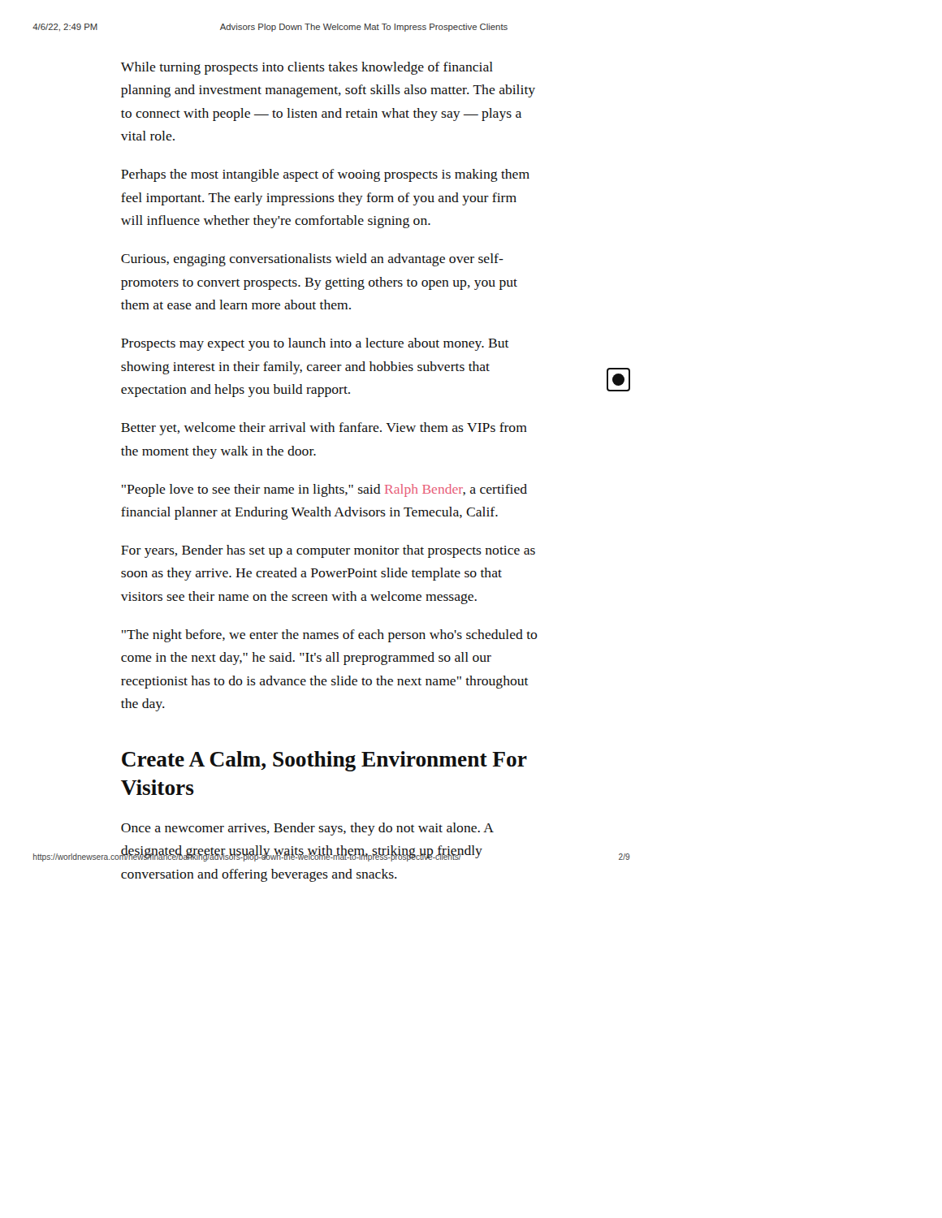4/6/22, 2:49 PM Advisors Plop Down The Welcome Mat To Impress Prospective Clients
While turning prospects into clients takes knowledge of financial planning and investment management, soft skills also matter. The ability to connect with people — to listen and retain what they say — plays a vital role.
Perhaps the most intangible aspect of wooing prospects is making them feel important. The early impressions they form of you and your firm will influence whether they're comfortable signing on.
Curious, engaging conversationalists wield an advantage over self-promoters to convert prospects. By getting others to open up, you put them at ease and learn more about them.
Prospects may expect you to launch into a lecture about money. But showing interest in their family, career and hobbies subverts that expectation and helps you build rapport.
Better yet, welcome their arrival with fanfare. View them as VIPs from the moment they walk in the door.
"People love to see their name in lights," said Ralph Bender, a certified financial planner at Enduring Wealth Advisors in Temecula, Calif.
For years, Bender has set up a computer monitor that prospects notice as soon as they arrive. He created a PowerPoint slide template so that visitors see their name on the screen with a welcome message.
"The night before, we enter the names of each person who's scheduled to come in the next day," he said. "It's all preprogrammed so all our receptionist has to do is advance the slide to the next name" throughout the day.
Create A Calm, Soothing Environment For Visitors
Once a newcomer arrives, Bender says, they do not wait alone. A designated greeter usually waits with them, striking up friendly conversation and offering beverages and snacks.
https://worldnewsera.com/news/finance/banking/advisors-plop-down-the-welcome-mat-to-impress-prospective-clients/ 2/9